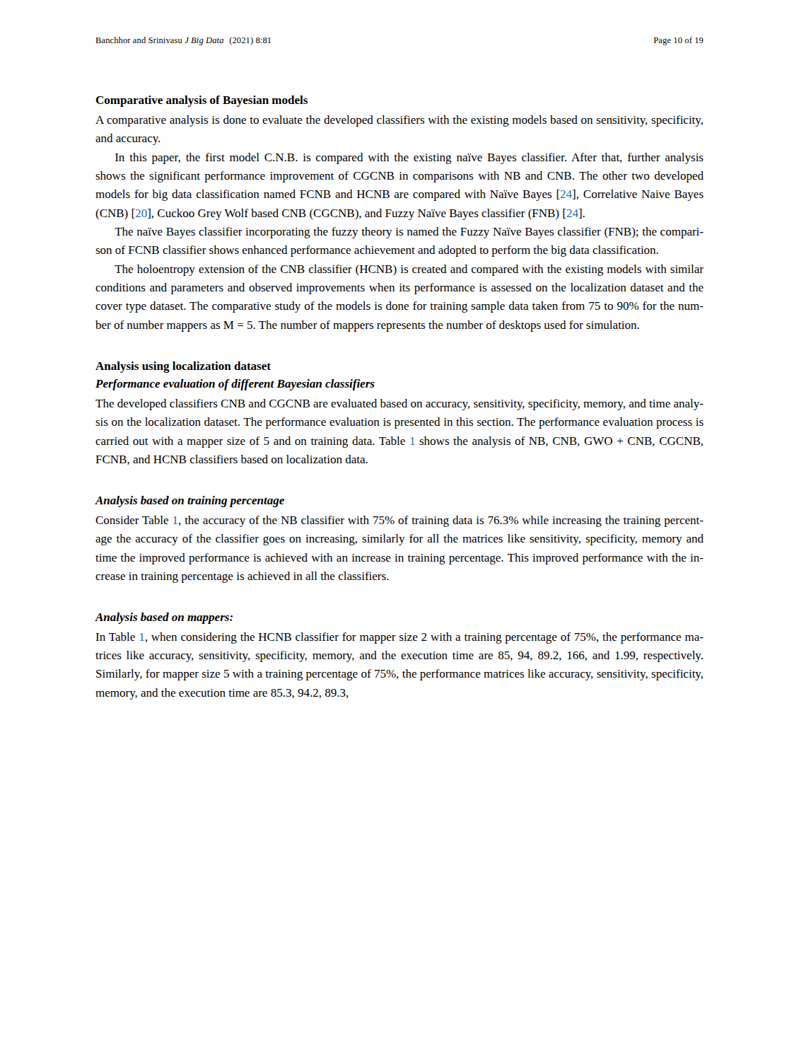Banchhor and Srinivasu J Big Data (2021) 8:81
Page 10 of 19
Comparative analysis of Bayesian models
A comparative analysis is done to evaluate the developed classifiers with the existing models based on sensitivity, specificity, and accuracy.
In this paper, the first model C.N.B. is compared with the existing naïve Bayes classifier. After that, further analysis shows the significant performance improvement of CGCNB in comparisons with NB and CNB. The other two developed models for big data classification named FCNB and HCNB are compared with Naïve Bayes [24], Correlative Naive Bayes (CNB) [20], Cuckoo Grey Wolf based CNB (CGCNB), and Fuzzy Naïve Bayes classifier (FNB) [24].
The naïve Bayes classifier incorporating the fuzzy theory is named the Fuzzy Naïve Bayes classifier (FNB); the comparison of FCNB classifier shows enhanced performance achievement and adopted to perform the big data classification.
The holoentropy extension of the CNB classifier (HCNB) is created and compared with the existing models with similar conditions and parameters and observed improvements when its performance is assessed on the localization dataset and the cover type dataset. The comparative study of the models is done for training sample data taken from 75 to 90% for the number of number mappers as M = 5. The number of mappers represents the number of desktops used for simulation.
Analysis using localization dataset
Performance evaluation of different Bayesian classifiers
The developed classifiers CNB and CGCNB are evaluated based on accuracy, sensitivity, specificity, memory, and time analysis on the localization dataset. The performance evaluation is presented in this section. The performance evaluation process is carried out with a mapper size of 5 and on training data. Table 1 shows the analysis of NB, CNB, GWO + CNB, CGCNB, FCNB, and HCNB classifiers based on localization data.
Analysis based on training percentage
Consider Table 1, the accuracy of the NB classifier with 75% of training data is 76.3% while increasing the training percentage the accuracy of the classifier goes on increasing, similarly for all the matrices like sensitivity, specificity, memory and time the improved performance is achieved with an increase in training percentage. This improved performance with the increase in training percentage is achieved in all the classifiers.
Analysis based on mappers:
In Table 1, when considering the HCNB classifier for mapper size 2 with a training percentage of 75%, the performance matrices like accuracy, sensitivity, specificity, memory, and the execution time are 85, 94, 89.2, 166, and 1.99, respectively. Similarly, for mapper size 5 with a training percentage of 75%, the performance matrices like accuracy, sensitivity, specificity, memory, and the execution time are 85.3, 94.2, 89.3,